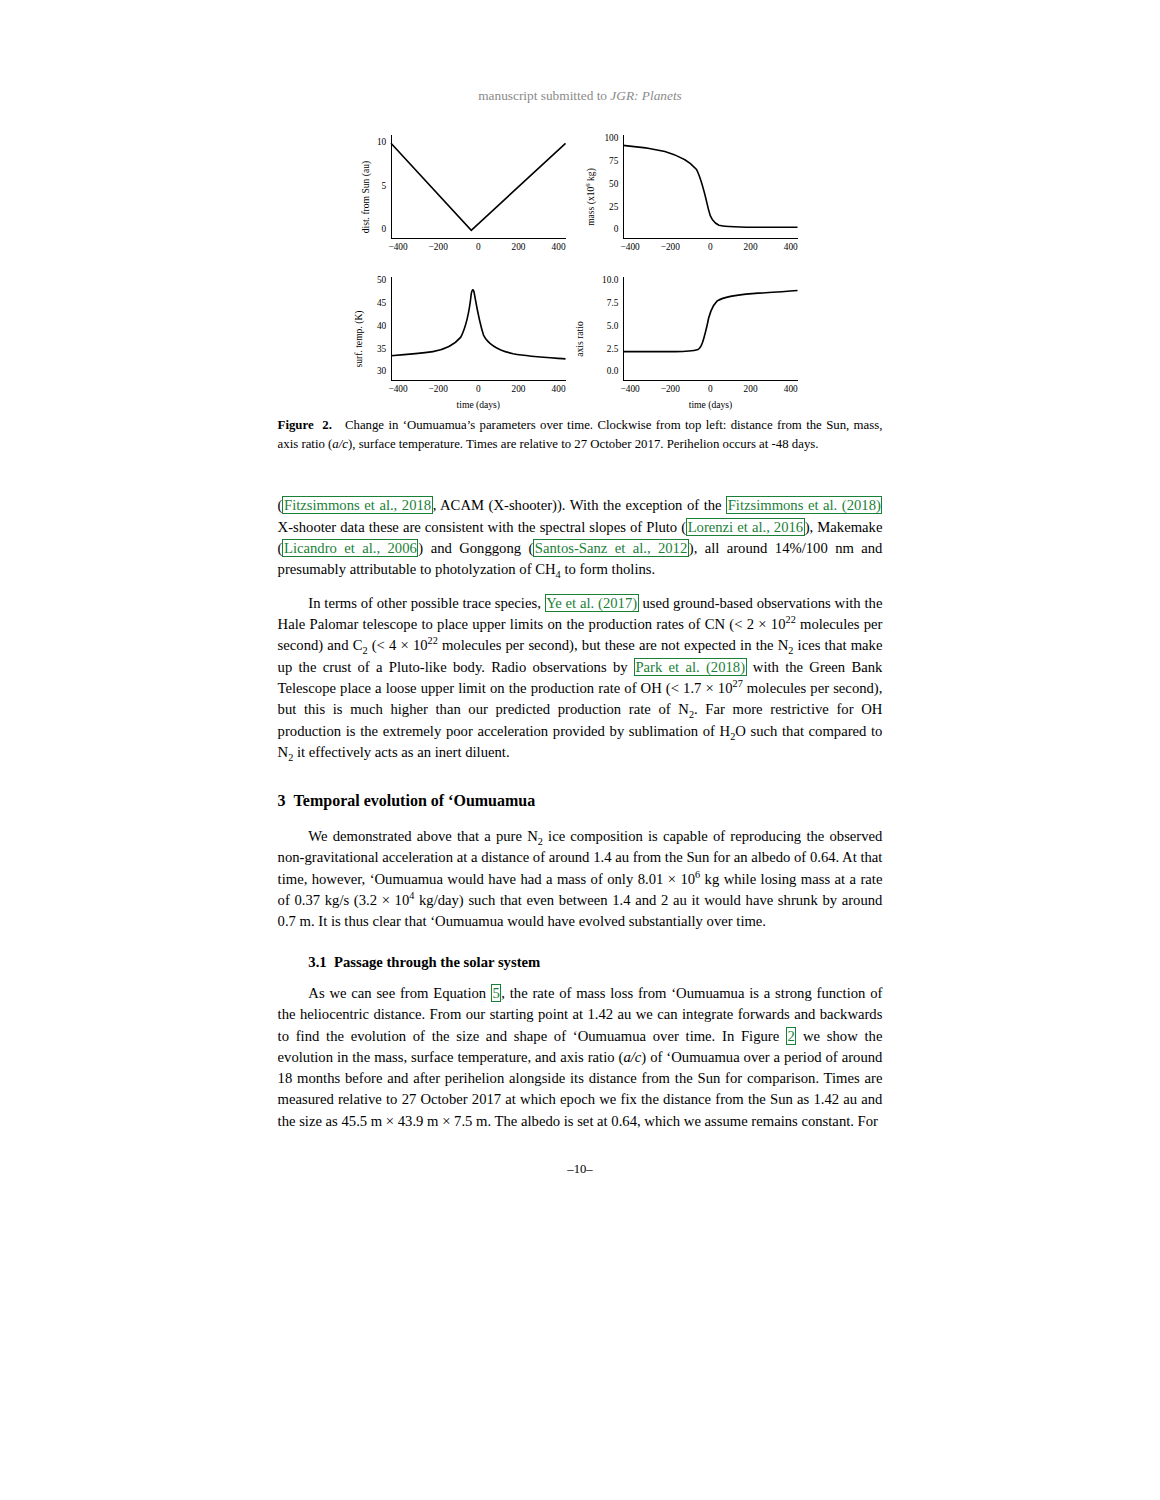manuscript submitted to JGR: Planets
dist. from Sun (au)
10 5 0
−400 −200 0 200 400
mass (x106 kg)
100 75 50 25 0
−400 −200 0 200 400
surf. temp. (K)
50 45 40 35 30
−400 −200 0 200 400
time (days)
axis ratio
10.0 7.5 5.0 2.5 0.0
−400 −200 0 200 400
time (days)
Figure 2. Change in ‘Oumuamua’s parameters over time. Clockwise from top left: distance from the Sun, mass, axis ratio (a/c), surface temperature. Times are relative to 27 October 2017. Perihelion occurs at -48 days.
(Fitzsimmons et al., 2018, ACAM (X-shooter)). With the exception of the Fitzsimmons et al. (2018) X-shooter data these are consistent with the spectral slopes of Pluto (Lorenzi et al., 2016), Makemake (Licandro et al., 2006) and Gonggong (Santos-Sanz et al., 2012), all around 14%/100 nm and presumably attributable to photolyzation of CH4 to form tholins.
In terms of other possible trace species, Ye et al. (2017) used ground-based observations with the Hale Palomar telescope to place upper limits on the production rates of CN (< 2 × 1022 molecules per second) and C2 (< 4 × 1022 molecules per second), but these are not expected in the N2 ices that make up the crust of a Pluto-like body. Radio observations by Park et al. (2018) with the Green Bank Telescope place a loose upper limit on the production rate of OH (< 1.7 × 1027 molecules per second), but this is much higher than our predicted production rate of N2. Far more restrictive for OH production is the extremely poor acceleration provided by sublimation of H2O such that compared to N2 it effectively acts as an inert diluent.
3 Temporal evolution of ‘Oumuamua
We demonstrated above that a pure N2 ice composition is capable of reproducing the observed non-gravitational acceleration at a distance of around 1.4 au from the Sun for an albedo of 0.64. At that time, however, ‘Oumuamua would have had a mass of only 8.01 × 106 kg while losing mass at a rate of 0.37 kg/s (3.2 × 104 kg/day) such that even between 1.4 and 2 au it would have shrunk by around 0.7 m. It is thus clear that ‘Oumuamua would have evolved substantially over time.
3.1 Passage through the solar system
As we can see from Equation 5, the rate of mass loss from ‘Oumuamua is a strong function of the heliocentric distance. From our starting point at 1.42 au we can integrate forwards and backwards to find the evolution of the size and shape of ‘Oumuamua over time. In Figure 2 we show the evolution in the mass, surface temperature, and axis ratio (a/c) of ‘Oumuamua over a period of around 18 months before and after perihelion alongside its distance from the Sun for comparison. Times are measured relative to 27 October 2017 at which epoch we fix the distance from the Sun as 1.42 au and the size as 45.5 m × 43.9 m × 7.5 m. The albedo is set at 0.64, which we assume remains constant. For
–10–